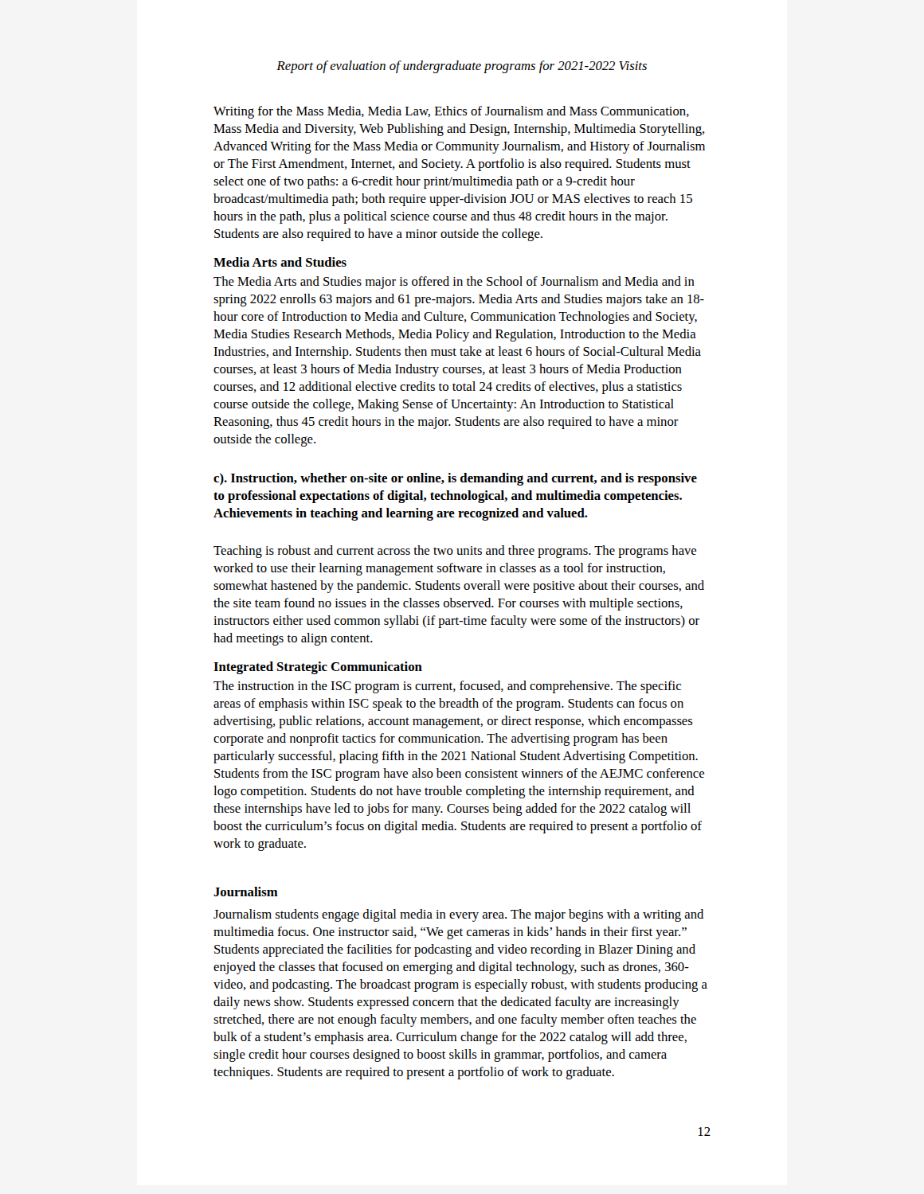Report of evaluation of undergraduate programs for 2021-2022 Visits
Writing for the Mass Media, Media Law, Ethics of Journalism and Mass Communication, Mass Media and Diversity, Web Publishing and Design, Internship, Multimedia Storytelling, Advanced Writing for the Mass Media or Community Journalism, and History of Journalism or The First Amendment, Internet, and Society. A portfolio is also required. Students must select one of two paths: a 6-credit hour print/multimedia path or a 9-credit hour broadcast/multimedia path; both require upper-division JOU or MAS electives to reach 15 hours in the path, plus a political science course and thus 48 credit hours in the major. Students are also required to have a minor outside the college.
Media Arts and Studies
The Media Arts and Studies major is offered in the School of Journalism and Media and in spring 2022 enrolls 63 majors and 61 pre-majors. Media Arts and Studies majors take an 18-hour core of Introduction to Media and Culture, Communication Technologies and Society, Media Studies Research Methods, Media Policy and Regulation, Introduction to the Media Industries, and Internship. Students then must take at least 6 hours of Social-Cultural Media courses, at least 3 hours of Media Industry courses, at least 3 hours of Media Production courses, and 12 additional elective credits to total 24 credits of electives, plus a statistics course outside the college, Making Sense of Uncertainty: An Introduction to Statistical Reasoning, thus 45 credit hours in the major. Students are also required to have a minor outside the college.
c). Instruction, whether on-site or online, is demanding and current, and is responsive to professional expectations of digital, technological, and multimedia competencies. Achievements in teaching and learning are recognized and valued.
Teaching is robust and current across the two units and three programs. The programs have worked to use their learning management software in classes as a tool for instruction, somewhat hastened by the pandemic. Students overall were positive about their courses, and the site team found no issues in the classes observed. For courses with multiple sections, instructors either used common syllabi (if part-time faculty were some of the instructors) or had meetings to align content.
Integrated Strategic Communication
The instruction in the ISC program is current, focused, and comprehensive. The specific areas of emphasis within ISC speak to the breadth of the program. Students can focus on advertising, public relations, account management, or direct response, which encompasses corporate and nonprofit tactics for communication. The advertising program has been particularly successful, placing fifth in the 2021 National Student Advertising Competition. Students from the ISC program have also been consistent winners of the AEJMC conference logo competition. Students do not have trouble completing the internship requirement, and these internships have led to jobs for many. Courses being added for the 2022 catalog will boost the curriculum’s focus on digital media. Students are required to present a portfolio of work to graduate.
Journalism
Journalism students engage digital media in every area. The major begins with a writing and multimedia focus. One instructor said, “We get cameras in kids’ hands in their first year.” Students appreciated the facilities for podcasting and video recording in Blazer Dining and enjoyed the classes that focused on emerging and digital technology, such as drones, 360-video, and podcasting. The broadcast program is especially robust, with students producing a daily news show. Students expressed concern that the dedicated faculty are increasingly stretched, there are not enough faculty members, and one faculty member often teaches the bulk of a student’s emphasis area. Curriculum change for the 2022 catalog will add three, single credit hour courses designed to boost skills in grammar, portfolios, and camera techniques. Students are required to present a portfolio of work to graduate.
12